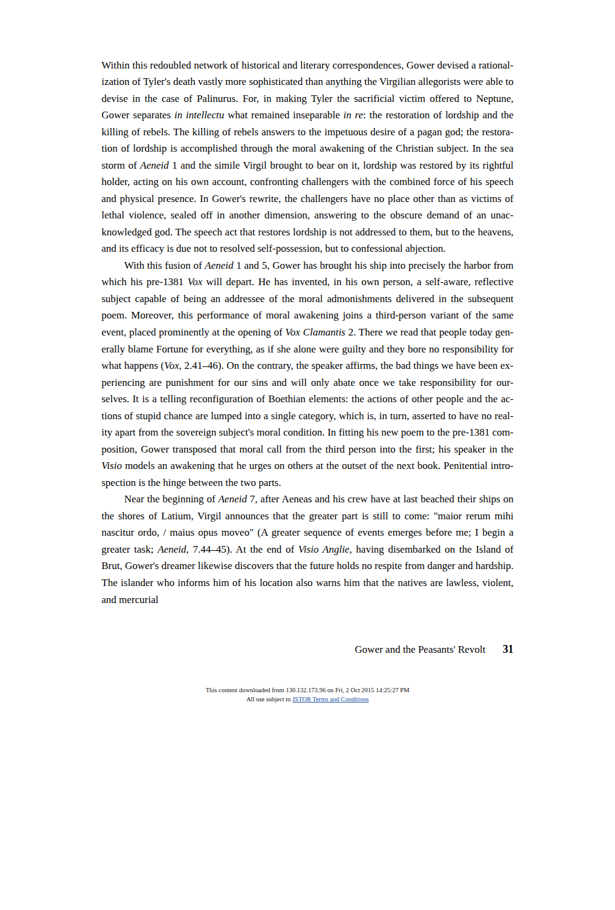Within this redoubled network of historical and literary correspondences, Gower devised a rationalization of Tyler's death vastly more sophisticated than anything the Virgilian allegorists were able to devise in the case of Palinurus. For, in making Tyler the sacrificial victim offered to Neptune, Gower separates in intellectu what remained inseparable in re: the restoration of lordship and the killing of rebels. The killing of rebels answers to the impetuous desire of a pagan god; the restoration of lordship is accomplished through the moral awakening of the Christian subject. In the sea storm of Aeneid 1 and the simile Virgil brought to bear on it, lordship was restored by its rightful holder, acting on his own account, confronting challengers with the combined force of his speech and physical presence. In Gower's rewrite, the challengers have no place other than as victims of lethal violence, sealed off in another dimension, answering to the obscure demand of an unacknowledged god. The speech act that restores lordship is not addressed to them, but to the heavens, and its efficacy is due not to resolved self-possession, but to confessional abjection.
With this fusion of Aeneid 1 and 5, Gower has brought his ship into precisely the harbor from which his pre-1381 Vox will depart. He has invented, in his own person, a self-aware, reflective subject capable of being an addressee of the moral admonishments delivered in the subsequent poem. Moreover, this performance of moral awakening joins a third-person variant of the same event, placed prominently at the opening of Vox Clamantis 2. There we read that people today generally blame Fortune for everything, as if she alone were guilty and they bore no responsibility for what happens (Vox, 2.41–46). On the contrary, the speaker affirms, the bad things we have been experiencing are punishment for our sins and will only abate once we take responsibility for ourselves. It is a telling reconfiguration of Boethian elements: the actions of other people and the actions of stupid chance are lumped into a single category, which is, in turn, asserted to have no reality apart from the sovereign subject's moral condition. In fitting his new poem to the pre-1381 composition, Gower transposed that moral call from the third person into the first; his speaker in the Visio models an awakening that he urges on others at the outset of the next book. Penitential introspection is the hinge between the two parts.
Near the beginning of Aeneid 7, after Aeneas and his crew have at last beached their ships on the shores of Latium, Virgil announces that the greater part is still to come: "maior rerum mihi nascitur ordo, / maius opus moveo" (A greater sequence of events emerges before me; I begin a greater task; Aeneid, 7.44–45). At the end of Visio Anglie, having disembarked on the Island of Brut, Gower's dreamer likewise discovers that the future holds no respite from danger and hardship. The islander who informs him of his location also warns him that the natives are lawless, violent, and mercurial
Gower and the Peasants' Revolt 31
This content downloaded from 130.132.173.96 on Fri, 2 Oct 2015 14:25:27 PM
All use subject to JSTOR Terms and Conditions